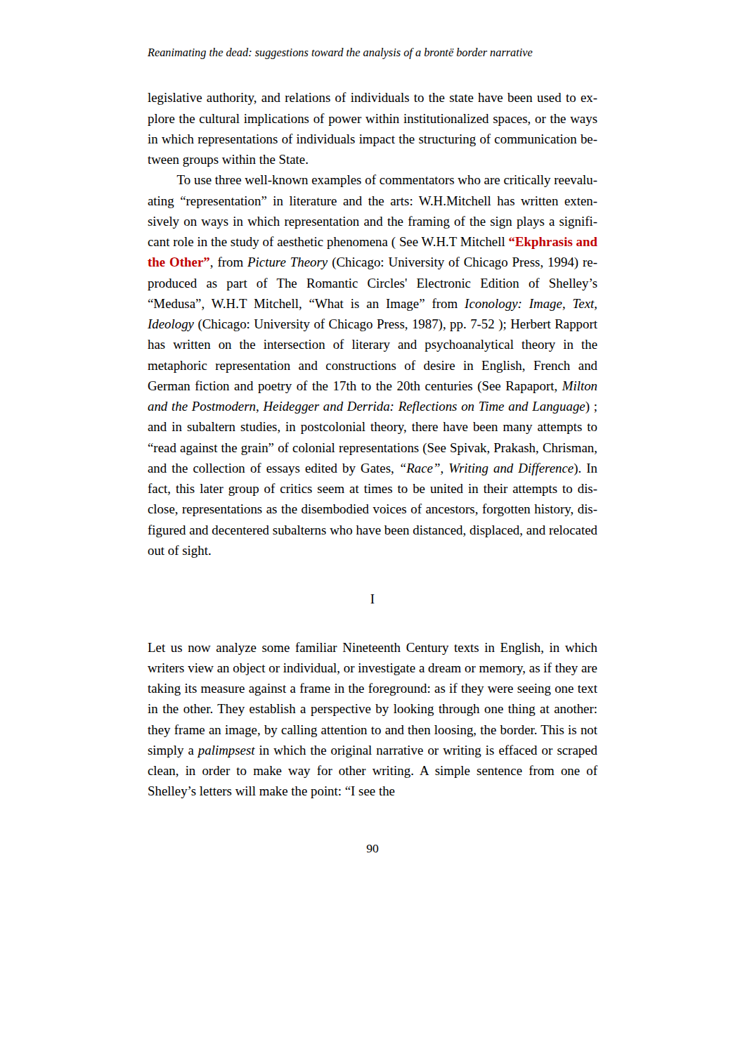Reanimating the dead: suggestions toward the analysis of a brontë border narrative
legislative authority, and relations of individuals to the state have been used to explore the cultural implications of power within institutionalized spaces, or the ways in which representations of individuals impact the structuring of communication between groups within the State.
To use three well-known examples of commentators who are critically reevaluating “representation” in literature and the arts: W.H.Mitchell has written extensively on ways in which representation and the framing of the sign plays a significant role in the study of aesthetic phenomena ( See W.H.T Mitchell “Ekphrasis and the Other”, from Picture Theory (Chicago: University of Chicago Press, 1994) reproduced as part of The Romantic Circles' Electronic Edition of Shelley’s “Medusa”, W.H.T Mitchell, “What is an Image” from Iconology: Image, Text, Ideology (Chicago: University of Chicago Press, 1987), pp. 7-52 ); Herbert Rapport has written on the intersection of literary and psychoanalytical theory in the metaphoric representation and constructions of desire in English, French and German fiction and poetry of the 17th to the 20th centuries (See Rapaport, Milton and the Postmodern, Heidegger and Derrida: Reflections on Time and Language) ; and in subaltern studies, in postcolonial theory, there have been many attempts to “read against the grain” of colonial representations (See Spivak, Prakash, Chrisman, and the collection of essays edited by Gates, “Race”, Writing and Difference). In fact, this later group of critics seem at times to be united in their attempts to disclose, representations as the disembodied voices of ancestors, forgotten history, disfigured and decentered subalterns who have been distanced, displaced, and relocated out of sight.
I
Let us now analyze some familiar Nineteenth Century texts in English, in which writers view an object or individual, or investigate a dream or memory, as if they are taking its measure against a frame in the foreground: as if they were seeing one text in the other. They establish a perspective by looking through one thing at another: they frame an image, by calling attention to and then loosing, the border. This is not simply a palimpsest in which the original narrative or writing is effaced or scraped clean, in order to make way for other writing. A simple sentence from one of Shelley’s letters will make the point: “I see the
90